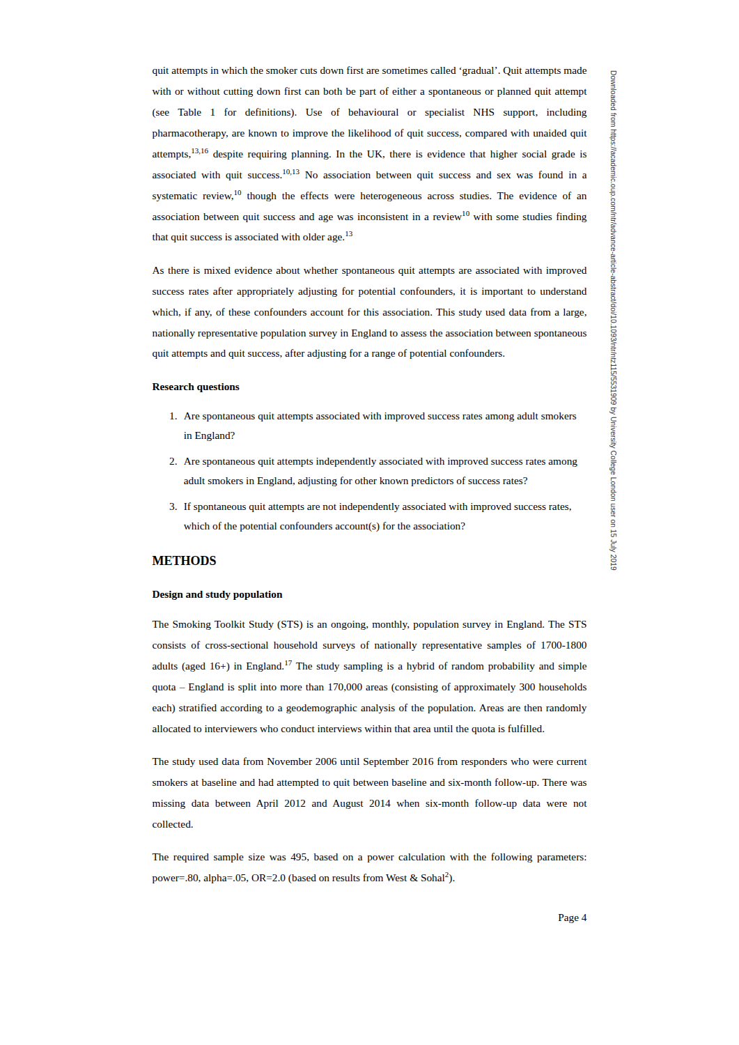Downloaded from https://academic.oup.com/ntr/advance-article-abstract/doi/10.1093/ntr/ntz115/5531909 by University College London user on 15 July 2019
quit attempts in which the smoker cuts down first are sometimes called ‘gradual’. Quit attempts made with or without cutting down first can both be part of either a spontaneous or planned quit attempt (see Table 1 for definitions). Use of behavioural or specialist NHS support, including pharmacotherapy, are known to improve the likelihood of quit success, compared with unaided quit attempts,13,16 despite requiring planning. In the UK, there is evidence that higher social grade is associated with quit success.10,13 No association between quit success and sex was found in a systematic review,10 though the effects were heterogeneous across studies. The evidence of an association between quit success and age was inconsistent in a review10 with some studies finding that quit success is associated with older age.13
As there is mixed evidence about whether spontaneous quit attempts are associated with improved success rates after appropriately adjusting for potential confounders, it is important to understand which, if any, of these confounders account for this association. This study used data from a large, nationally representative population survey in England to assess the association between spontaneous quit attempts and quit success, after adjusting for a range of potential confounders.
Research questions
Are spontaneous quit attempts associated with improved success rates among adult smokers in England?
Are spontaneous quit attempts independently associated with improved success rates among adult smokers in England, adjusting for other known predictors of success rates?
If spontaneous quit attempts are not independently associated with improved success rates, which of the potential confounders account(s) for the association?
METHODS
Design and study population
The Smoking Toolkit Study (STS) is an ongoing, monthly, population survey in England. The STS consists of cross-sectional household surveys of nationally representative samples of 1700-1800 adults (aged 16+) in England.17 The study sampling is a hybrid of random probability and simple quota – England is split into more than 170,000 areas (consisting of approximately 300 households each) stratified according to a geodemographic analysis of the population. Areas are then randomly allocated to interviewers who conduct interviews within that area until the quota is fulfilled.
The study used data from November 2006 until September 2016 from responders who were current smokers at baseline and had attempted to quit between baseline and six-month follow-up. There was missing data between April 2012 and August 2014 when six-month follow-up data were not collected.
The required sample size was 495, based on a power calculation with the following parameters: power=.80, alpha=.05, OR=2.0 (based on results from West & Sohal2).
Page 4